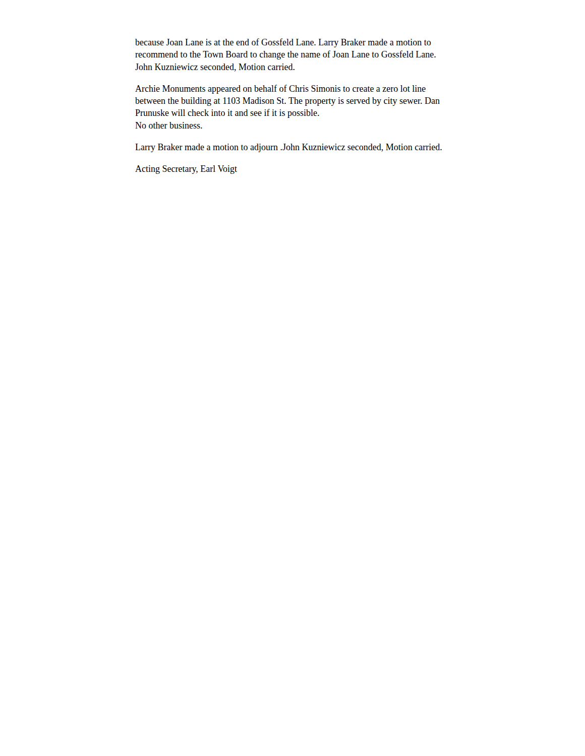because Joan Lane is at the end of Gossfeld Lane. Larry Braker made a motion to recommend to the Town Board to change the name of Joan Lane to Gossfeld Lane. John Kuzniewicz seconded, Motion carried.
Archie Monuments appeared on behalf of Chris Simonis to create a zero lot line between the building at 1103 Madison St. The property is served by city sewer. Dan Prunuske will check into it and see if it is possible.
No other business.
Larry Braker made a motion to adjourn .John Kuzniewicz seconded, Motion carried.
Acting Secretary, Earl Voigt